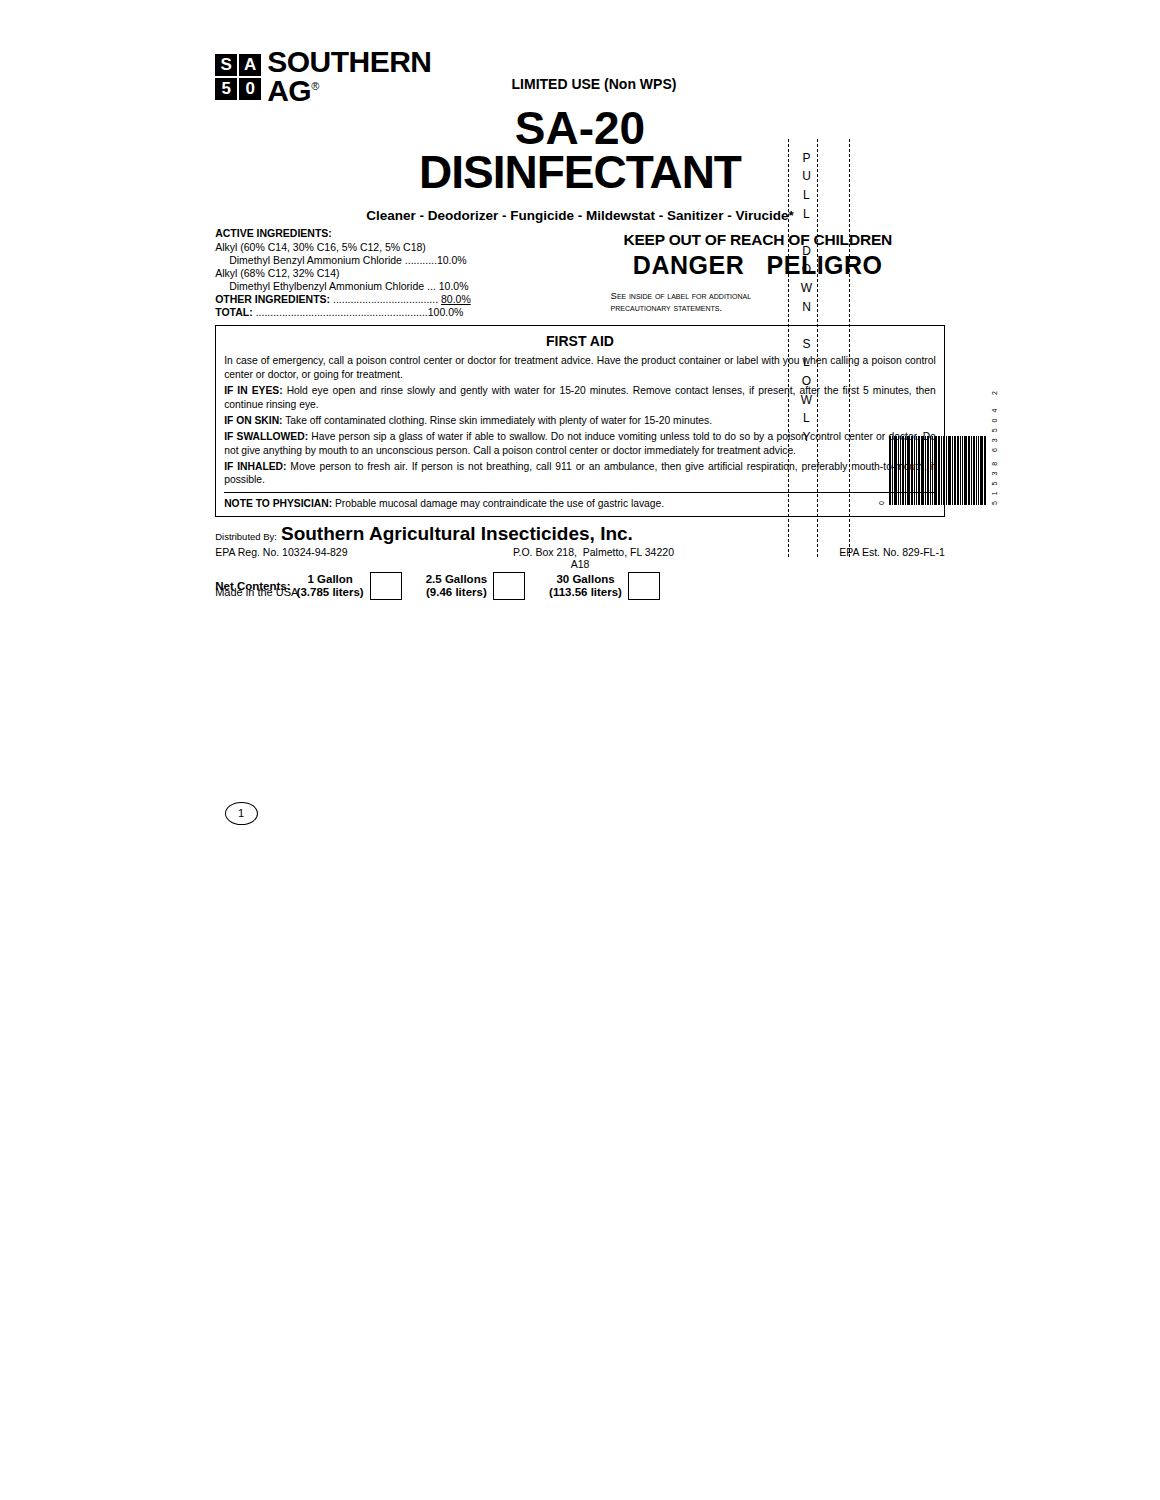SA 50
SOUTHERN
AG®
LIMITED USE (Non WPS)
SA-20
DISINFECTANT
Cleaner - Deodorizer - Fungicide - Mildewstat - Sanitizer - Virucide*
ACTIVE INGREDIENTS:
Alkyl (60% C14, 30% C16, 5% C12, 5% C18)
Dimethyl Benzyl Ammonium Chloride ........... 10.0%
Alkyl (68% C12, 32% C14)
Dimethyl Ethylbenzyl Ammonium Chloride ... 10.0%
OTHER INGREDIENTS: .................................... 80.0%
TOTAL: ........................................................... 100.0%
KEEP OUT OF REACH OF CHILDREN
DANGER PELIGRO
See inside of label for additional
precautionary statements.
FIRST AID
In case of emergency, call a poison control center or doctor for treatment advice. Have the product container or label with you when calling a poison control center or doctor, or going for treatment.
IF IN EYES: Hold eye open and rinse slowly and gently with water for 15-20 minutes. Remove contact lenses, if present, after the first 5 minutes, then continue rinsing eye.
IF ON SKIN: Take off contaminated clothing. Rinse skin immediately with plenty of water for 15-20 minutes.
IF SWALLOWED: Have person sip a glass of water if able to swallow. Do not induce vomiting unless told to do so by a poison control center or doctor. Do not give anything by mouth to an unconscious person. Call a poison control center or doctor immediately for treatment advice.
IF INHALED: Move person to fresh air. If person is not breathing, call 911 or an ambulance, then give artificial respiration, preferably mouth-to-mouth, if possible.
NOTE TO PHYSICIAN: Probable mucosal damage may contraindicate the use of gastric lavage.
Distributed By: Southern Agricultural Insecticides, Inc.
EPA Reg. No. 10324-94-829 P.O. Box 218, Palmetto, FL 34220 EPA Est. No. 829-FL-1
A18
Net Contents:
1 Gallon
(3.785 liters)
2.5 Gallons
(9.46 liters)
30 Gallons
(113.56 liters)
Made in the USA
P
U
L
L
D
O
W
N
S
L
O
W
L
Y
0
5 1 5 3 8 6 3 5 0 4 2
1